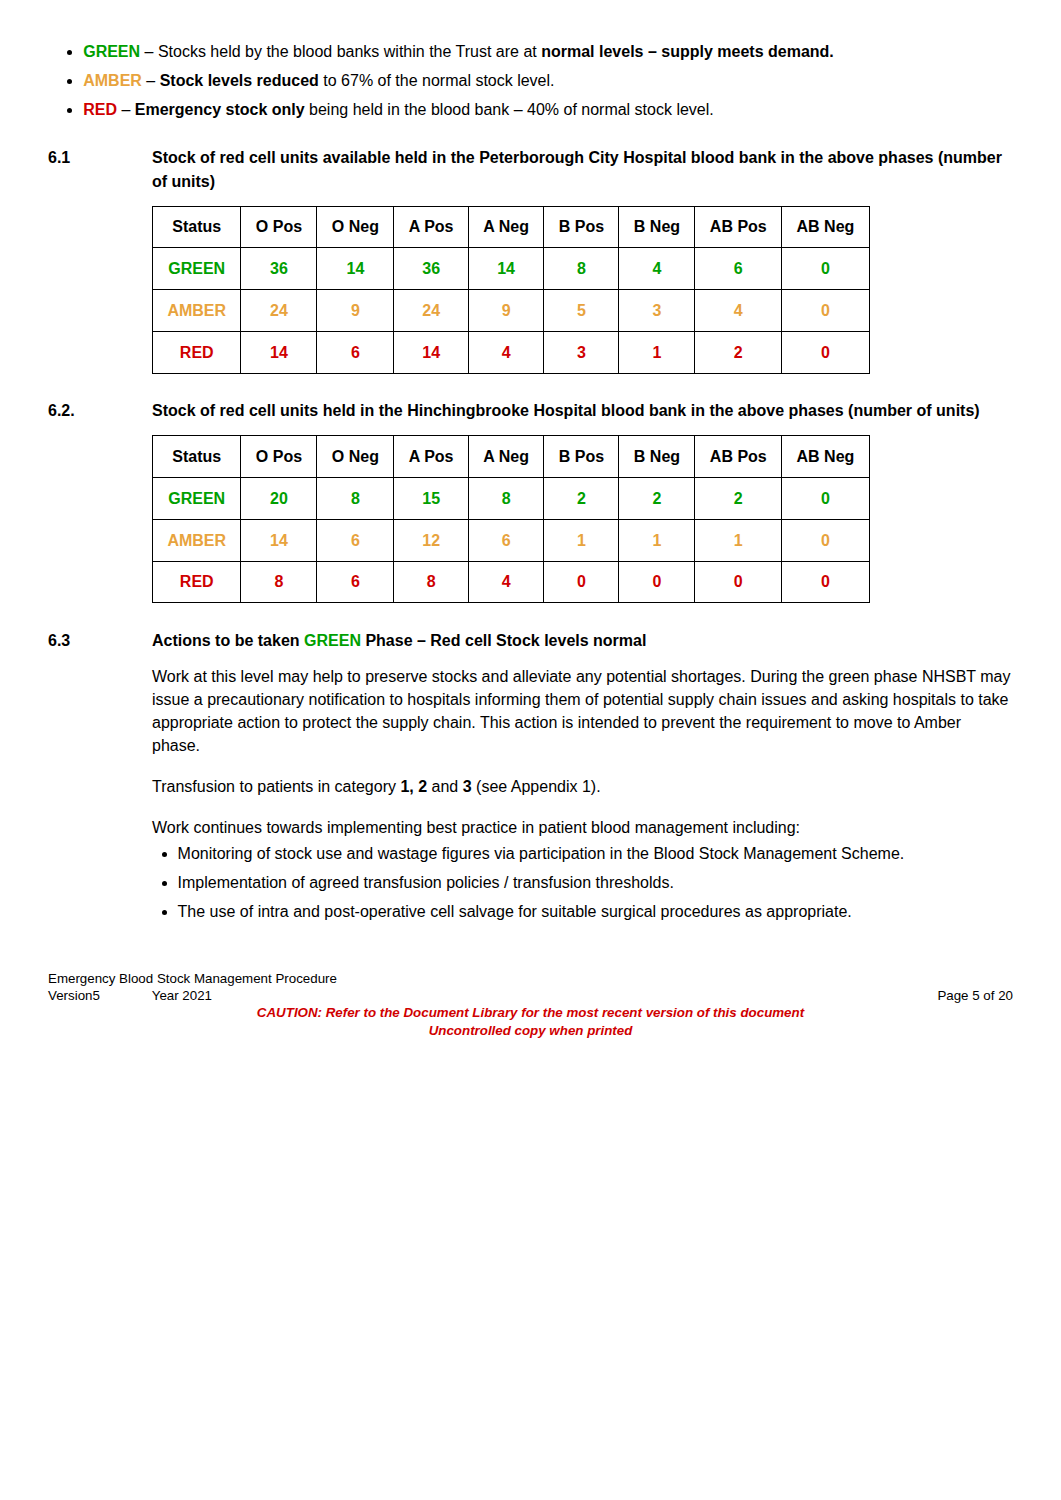GREEN – Stocks held by the blood banks within the Trust are at normal levels – supply meets demand.
AMBER – Stock levels reduced to 67% of the normal stock level.
RED – Emergency stock only being held in the blood bank – 40% of normal stock level.
6.1
Stock of red cell units available held in the Peterborough City Hospital blood bank in the above phases (number of units)
| Status | O Pos | O Neg | A Pos | A Neg | B Pos | B Neg | AB Pos | AB Neg |
| --- | --- | --- | --- | --- | --- | --- | --- | --- |
| GREEN | 36 | 14 | 36 | 14 | 8 | 4 | 6 | 0 |
| AMBER | 24 | 9 | 24 | 9 | 5 | 3 | 4 | 0 |
| RED | 14 | 6 | 14 | 4 | 3 | 1 | 2 | 0 |
6.2.
Stock of red cell units held in the Hinchingbrooke Hospital blood bank in the above phases (number of units)
| Status | O Pos | O Neg | A Pos | A Neg | B Pos | B Neg | AB Pos | AB Neg |
| --- | --- | --- | --- | --- | --- | --- | --- | --- |
| GREEN | 20 | 8 | 15 | 8 | 2 | 2 | 2 | 0 |
| AMBER | 14 | 6 | 12 | 6 | 1 | 1 | 1 | 0 |
| RED | 8 | 6 | 8 | 4 | 0 | 0 | 0 | 0 |
6.3
Actions to be taken GREEN Phase – Red cell Stock levels normal
Work at this level may help to preserve stocks and alleviate any potential shortages. During the green phase NHSBT may issue a precautionary notification to hospitals informing them of potential supply chain issues and asking hospitals to take appropriate action to protect the supply chain. This action is intended to prevent the requirement to move to Amber phase.
Transfusion to patients in category 1, 2 and 3 (see Appendix 1).
Work continues towards implementing best practice in patient blood management including:
Monitoring of stock use and wastage figures via participation in the Blood Stock Management Scheme.
Implementation of agreed transfusion policies / transfusion thresholds.
The use of intra and post-operative cell salvage for suitable surgical procedures as appropriate.
Emergency Blood Stock Management Procedure
Version5 Year 2021 Page 5 of 20
CAUTION: Refer to the Document Library for the most recent version of this document
Uncontrolled copy when printed